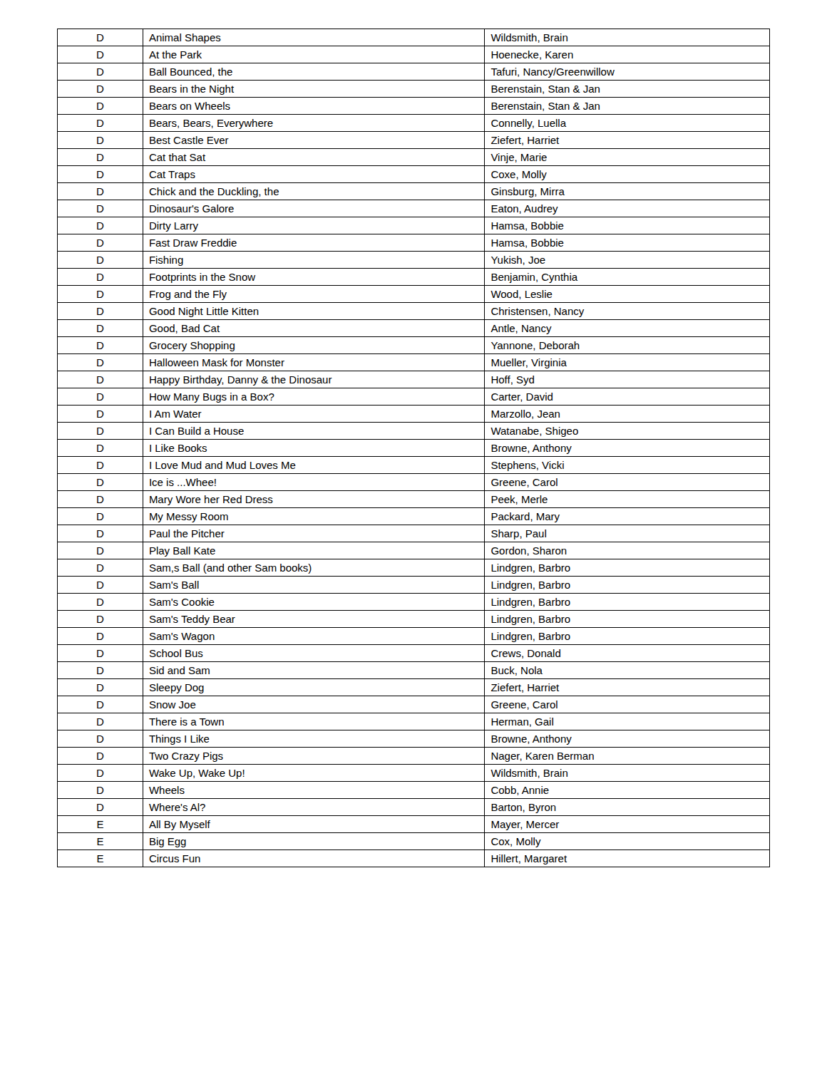| D | Animal Shapes | Wildsmith, Brain |
| D | At the Park | Hoenecke, Karen |
| D | Ball Bounced, the | Tafuri, Nancy/Greenwillow |
| D | Bears in the Night | Berenstain, Stan & Jan |
| D | Bears on Wheels | Berenstain, Stan & Jan |
| D | Bears, Bears, Everywhere | Connelly, Luella |
| D | Best Castle Ever | Ziefert, Harriet |
| D | Cat that Sat | Vinje, Marie |
| D | Cat Traps | Coxe, Molly |
| D | Chick and the Duckling, the | Ginsburg, Mirra |
| D | Dinosaur's Galore | Eaton, Audrey |
| D | Dirty Larry | Hamsa, Bobbie |
| D | Fast Draw Freddie | Hamsa, Bobbie |
| D | Fishing | Yukish, Joe |
| D | Footprints in the Snow | Benjamin, Cynthia |
| D | Frog and the Fly | Wood, Leslie |
| D | Good Night Little Kitten | Christensen, Nancy |
| D | Good, Bad Cat | Antle, Nancy |
| D | Grocery Shopping | Yannone, Deborah |
| D | Halloween Mask for Monster | Mueller, Virginia |
| D | Happy Birthday, Danny & the Dinosaur | Hoff, Syd |
| D | How Many Bugs in a Box? | Carter, David |
| D | I Am Water | Marzollo, Jean |
| D | I Can Build a House | Watanabe, Shigeo |
| D | I Like Books | Browne, Anthony |
| D | I Love Mud and Mud Loves Me | Stephens, Vicki |
| D | Ice is ...Whee! | Greene, Carol |
| D | Mary Wore her Red Dress | Peek, Merle |
| D | My Messy Room | Packard, Mary |
| D | Paul the Pitcher | Sharp, Paul |
| D | Play Ball Kate | Gordon, Sharon |
| D | Sam,s Ball (and other Sam books) | Lindgren, Barbro |
| D | Sam's Ball | Lindgren, Barbro |
| D | Sam's Cookie | Lindgren, Barbro |
| D | Sam's Teddy Bear | Lindgren, Barbro |
| D | Sam's Wagon | Lindgren, Barbro |
| D | School Bus | Crews, Donald |
| D | Sid and Sam | Buck, Nola |
| D | Sleepy Dog | Ziefert, Harriet |
| D | Snow Joe | Greene, Carol |
| D | There is a Town | Herman, Gail |
| D | Things I Like | Browne, Anthony |
| D | Two Crazy Pigs | Nager, Karen Berman |
| D | Wake Up, Wake Up! | Wildsmith, Brain |
| D | Wheels | Cobb, Annie |
| D | Where's Al? | Barton, Byron |
| E | All By Myself | Mayer, Mercer |
| E | Big Egg | Cox, Molly |
| E | Circus Fun | Hillert, Margaret |